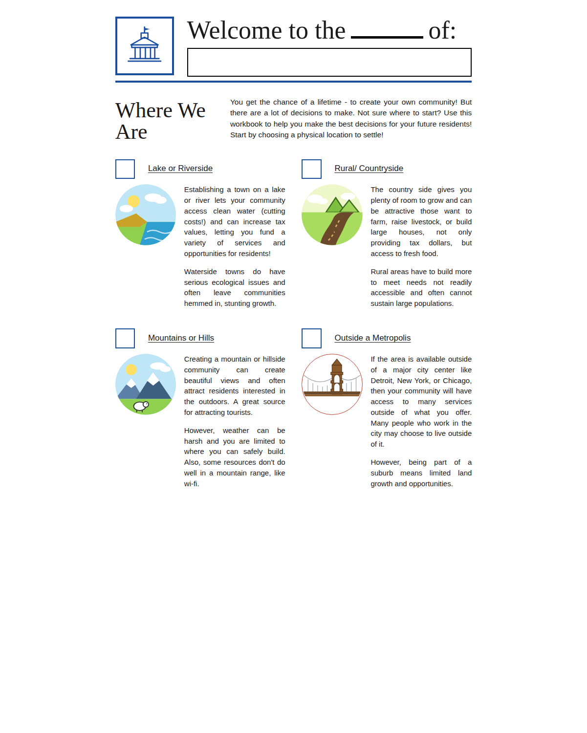Welcome to the of:
Where We Are
You get the chance of a lifetime - to create your own community! But there are a lot of decisions to make. Not sure where to start? Use this workbook to help you make the best decisions for your future residents! Start by choosing a physical location to settle!
Lake or Riverside
Establishing a town on a lake or river lets your community access clean water (cutting costs!) and can increase tax values, letting you fund a variety of services and opportunities for residents!
Waterside towns do have serious ecological issues and often leave communities hemmed in, stunting growth.
Rural/ Countryside
The country side gives you plenty of room to grow and can be attractive those want to farm, raise livestock, or build large houses, not only providing tax dollars, but access to fresh food.
Rural areas have to build more to meet needs not readily accessible and often cannot sustain large populations.
Mountains or Hills
Creating a mountain or hillside community can create beautiful views and often attract residents interested in the outdoors. A great source for attracting tourists.
However, weather can be harsh and you are limited to where you can safely build. Also, some resources don't do well in a mountain range, like wi-fi.
Outside a Metropolis
If the area is available outside of a major city center like Detroit, New York, or Chicago, then your community will have access to many services outside of what you offer. Many people who work in the city may choose to live outside of it.
However, being part of a suburb means limited land growth and opportunities.